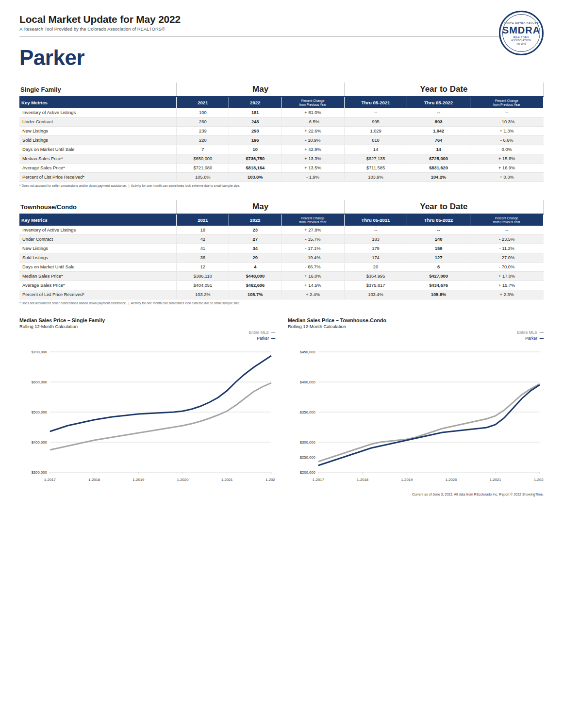Local Market Update for May 2022
A Research Tool Provided by the Colorado Association of REALTORS®
SOUTH METRO DENVER
SMDRA
REALTOR® ASSOCIATION
est. 1945
Parker
| Single Family | May | Year to Date |
| --- | --- | --- |
| Key Metrics | 2021 | 2022 | Percent Change from Previous Year | Thru 05-2021 | Thru 05-2022 | Percent Change from Previous Year |
| Inventory of Active Listings | 100 | 181 | + 81.0% | -- | -- | -- |
| Under Contract | 260 | 243 | - 6.5% | 995 | 893 | - 10.3% |
| New Listings | 239 | 293 | + 22.6% | 1,029 | 1,042 | + 1.3% |
| Sold Listings | 220 | 196 | - 10.9% | 818 | 764 | - 6.6% |
| Days on Market Until Sale | 7 | 10 | + 42.9% | 14 | 14 | 0.0% |
| Median Sales Price* | $650,000 | $736,750 | + 13.3% | $627,135 | $725,000 | + 15.6% |
| Average Sales Price* | $721,080 | $818,164 | + 13.5% | $711,585 | $831,620 | + 16.9% |
| Percent of List Price Received* | 105.8% | 103.8% | - 1.9% | 103.9% | 104.2% | + 0.3% |
* Does not account for seller concessions and/or down payment assistance. | Activity for one month can sometimes look extreme due to small sample size.
| Townhouse/Condo | May | Year to Date |
| --- | --- | --- |
| Key Metrics | 2021 | 2022 | Percent Change from Previous Year | Thru 05-2021 | Thru 05-2022 | Percent Change from Previous Year |
| Inventory of Active Listings | 18 | 23 | + 27.8% | -- | -- | -- |
| Under Contract | 42 | 27 | - 35.7% | 183 | 140 | - 23.5% |
| New Listings | 41 | 34 | - 17.1% | 179 | 159 | - 11.2% |
| Sold Listings | 36 | 29 | - 19.4% | 174 | 127 | - 27.0% |
| Days on Market Until Sale | 12 | 4 | - 66.7% | 20 | 6 | - 70.0% |
| Median Sales Price* | $386,110 | $448,000 | + 16.0% | $364,995 | $427,000 | + 17.0% |
| Average Sales Price* | $404,051 | $462,606 | + 14.5% | $375,817 | $434,676 | + 15.7% |
| Percent of List Price Received* | 103.2% | 105.7% | + 2.4% | 103.4% | 105.8% | + 2.3% |
* Does not account for seller concessions and/or down payment assistance. | Activity for one month can sometimes look extreme due to small sample size.
Median Sales Price – Single Family
Rolling 12-Month Calculation
Entire MLS —
Parker —
$700,000 $600,000 $500,000 $400,000 $300,000 1-2017 1-2018 1-2019 1-2020 1-2021 1-2022
Median Sales Price – Townhouse-Condo
Rolling 12-Month Calculation
Entire MLS —
Parker —
$450,000 $400,000 $350,000 $300,000 $200,000 $250,000 1-2017 1-2018 1-2019 1-2020 1-2021 1-2022
Current as of June 3, 2022. All data from REcolorado Inc. Report © 2022 ShowingTime.